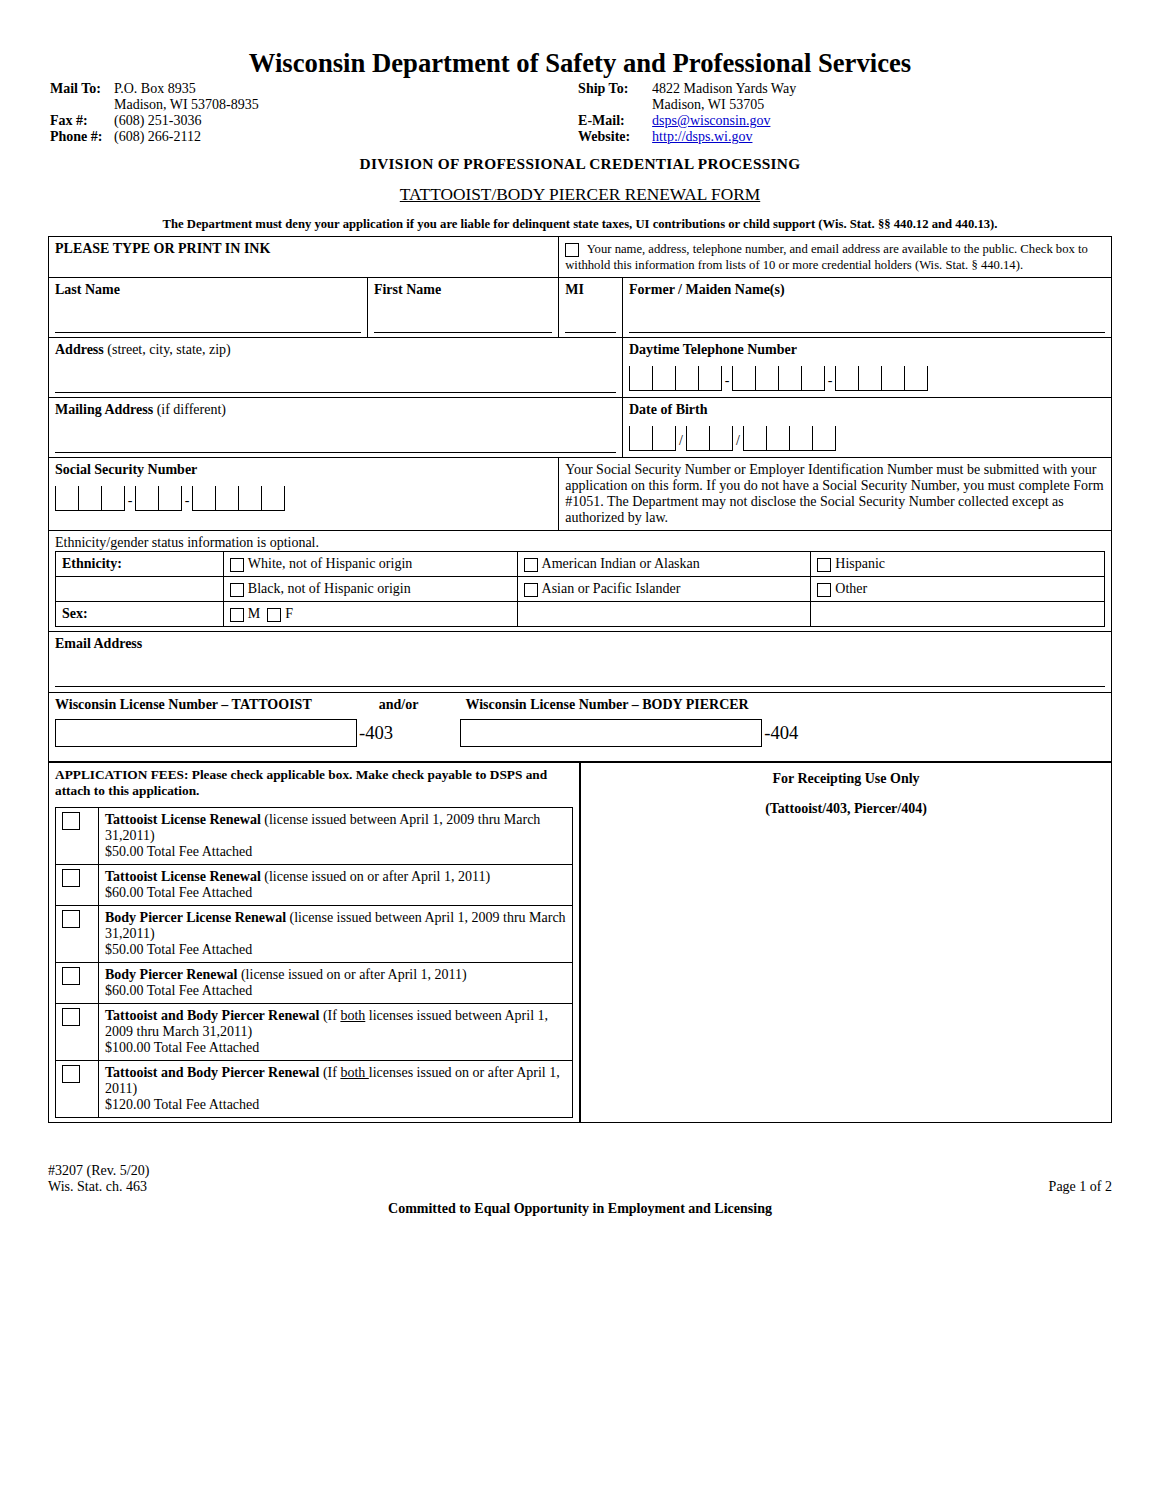Wisconsin Department of Safety and Professional Services
| Mail To: | P.O. Box 8935 | Ship To: | 4822 Madison Yards Way |
| | Madison, WI 53708-8935 | | Madison, WI 53705 |
| Fax #: | (608) 251-3036 | E-Mail: | dsps@wisconsin.gov |
| Phone #: | (608) 266-2112 | Website: | http://dsps.wi.gov |
DIVISION OF PROFESSIONAL CREDENTIAL PROCESSING
TATTOOIST/BODY PIERCER RENEWAL FORM
The Department must deny your application if you are liable for delinquent state taxes, UI contributions or child support (Wis. Stat. §§ 440.12 and 440.13).
| PLEASE TYPE OR PRINT IN INK | Your name, address, telephone number, and email address are available to the public. Check box to withhold this information from lists of 10 or more credential holders (Wis. Stat. § 440.14). |
| Last Name | First Name | MI | Former / Maiden Name(s) |
| Address (street, city, state, zip) | Daytime Telephone Number - - |
| Mailing Address (if different) | Date of Birth / / |
| Social Security Number - - | Your Social Security Number or Employer Identification Number must be submitted with your application on this form. If you do not have a Social Security Number, you must complete Form #1051. The Department may not disclose the Social Security Number collected except as authorized by law. |
| Ethnicity/gender status information is optional. / Ethnicity: / White, not of Hispanic origin / American Indian or Alaskan / Hispanic / / / Black, not of Hispanic origin / Asian or Pacific Islander / Other / / Sex: / M F / / / |
| Email Address |
| Wisconsin License Number – TATTOOIST and/or Wisconsin License Number – BODY PIERCER -403 -404 |
| APPLICATION FEES: Please check applicable box. Make check payable to DSPS and attach to this application. / / Tattooist License Renewal (license issued between April 1, 2009 thru March 31,2011) $50.00 Total Fee Attached / / / Tattooist License Renewal (license issued on or after April 1, 2011) $60.00 Total Fee Attached / / / Body Piercer License Renewal (license issued between April 1, 2009 thru March 31,2011) $50.00 Total Fee Attached / / / Body Piercer Renewal (license issued on or after April 1, 2011) $60.00 Total Fee Attached / / / Tattooist and Body Piercer Renewal (If both licenses issued between April 1, 2009 thru March 31,2011) $100.00 Total Fee Attached / / / Tattooist and Body Piercer Renewal (If both licenses issued on or after April 1, 2011) $120.00 Total Fee Attached / | For Receipting Use Only (Tattooist/403, Piercer/404) |
| #3207 (Rev. 5/20) | |
| Wis. Stat. ch. 463 | Page 1 of 2 |
Committed to Equal Opportunity in Employment and Licensing